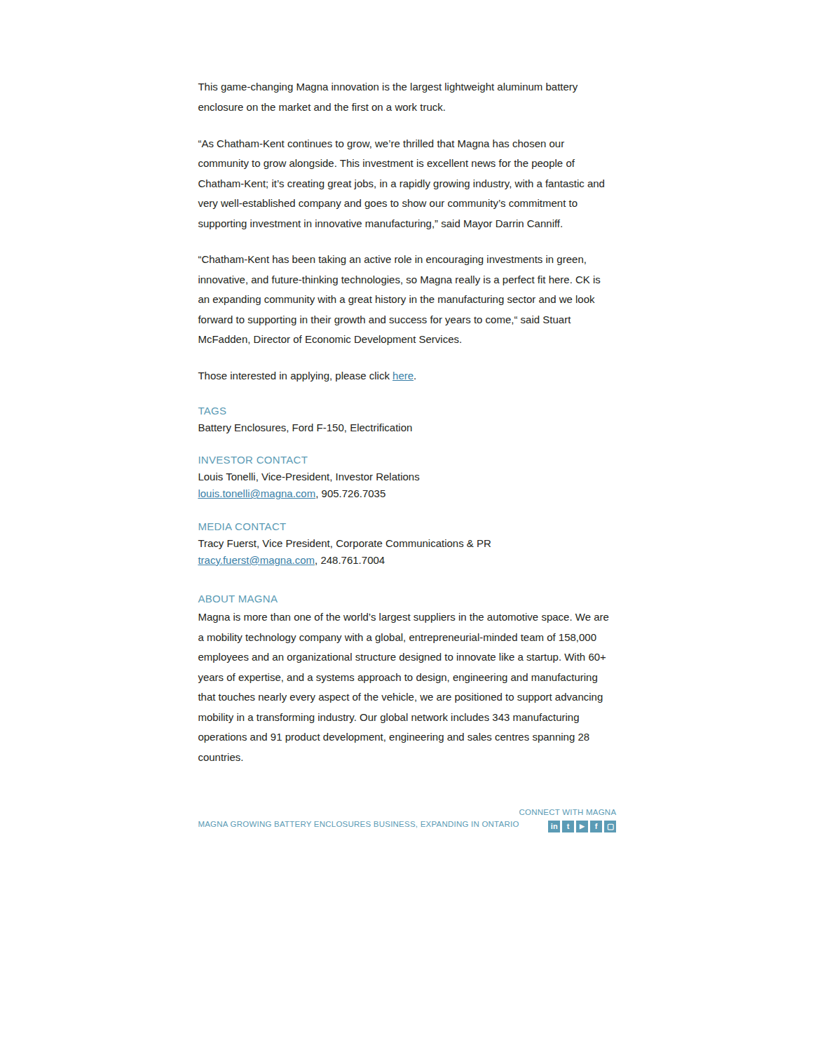This game-changing Magna innovation is the largest lightweight aluminum battery enclosure on the market and the first on a work truck.
“As Chatham-Kent continues to grow, we’re thrilled that Magna has chosen our community to grow alongside. This investment is excellent news for the people of Chatham-Kent; it’s creating great jobs, in a rapidly growing industry, with a fantastic and very well-established company and goes to show our community’s commitment to supporting investment in innovative manufacturing,” said Mayor Darrin Canniff.
“Chatham-Kent has been taking an active role in encouraging investments in green, innovative, and future-thinking technologies, so Magna really is a perfect fit here. CK is an expanding community with a great history in the manufacturing sector and we look forward to supporting in their growth and success for years to come,“ said Stuart McFadden, Director of Economic Development Services.
Those interested in applying, please click here.
TAGS
Battery Enclosures, Ford F-150, Electrification
INVESTOR CONTACT
Louis Tonelli, Vice-President, Investor Relations
louis.tonelli@magna.com, 905.726.7035
MEDIA CONTACT
Tracy Fuerst, Vice President, Corporate Communications & PR
tracy.fuerst@magna.com, 248.761.7004
ABOUT MAGNA
Magna is more than one of the world’s largest suppliers in the automotive space. We are a mobility technology company with a global, entrepreneurial-minded team of 158,000 employees and an organizational structure designed to innovate like a startup. With 60+ years of expertise, and a systems approach to design, engineering and manufacturing that touches nearly every aspect of the vehicle, we are positioned to support advancing mobility in a transforming industry. Our global network includes 343 manufacturing operations and 91 product development, engineering and sales centres spanning 28 countries.
MAGNA GROWING BATTERY ENCLOSURES BUSINESS, EXPANDING IN ONTARIO
CONNECT WITH MAGNA in t ▶ f ▢